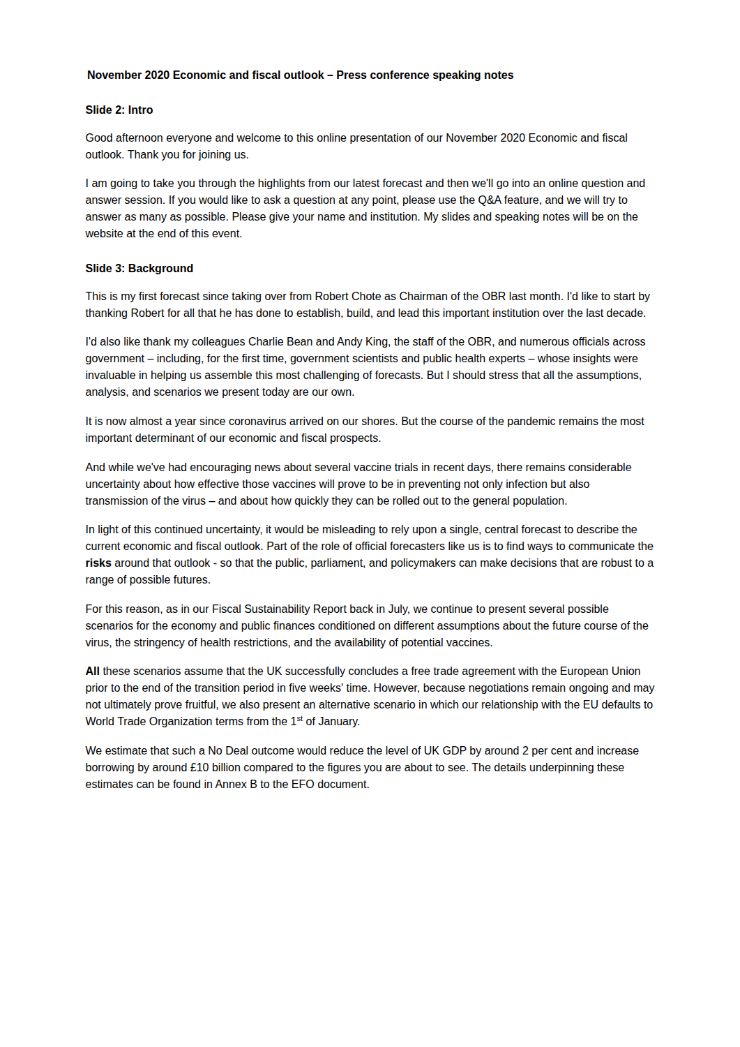November 2020 Economic and fiscal outlook – Press conference speaking notes
Slide 2: Intro
Good afternoon everyone and welcome to this online presentation of our November 2020 Economic and fiscal outlook. Thank you for joining us.
I am going to take you through the highlights from our latest forecast and then we'll go into an online question and answer session. If you would like to ask a question at any point, please use the Q&A feature, and we will try to answer as many as possible. Please give your name and institution. My slides and speaking notes will be on the website at the end of this event.
Slide 3: Background
This is my first forecast since taking over from Robert Chote as Chairman of the OBR last month. I'd like to start by thanking Robert for all that he has done to establish, build, and lead this important institution over the last decade.
I'd also like thank my colleagues Charlie Bean and Andy King, the staff of the OBR, and numerous officials across government – including, for the first time, government scientists and public health experts – whose insights were invaluable in helping us assemble this most challenging of forecasts. But I should stress that all the assumptions, analysis, and scenarios we present today are our own.
It is now almost a year since coronavirus arrived on our shores. But the course of the pandemic remains the most important determinant of our economic and fiscal prospects.
And while we've had encouraging news about several vaccine trials in recent days, there remains considerable uncertainty about how effective those vaccines will prove to be in preventing not only infection but also transmission of the virus – and about how quickly they can be rolled out to the general population.
In light of this continued uncertainty, it would be misleading to rely upon a single, central forecast to describe the current economic and fiscal outlook. Part of the role of official forecasters like us is to find ways to communicate the risks around that outlook - so that the public, parliament, and policymakers can make decisions that are robust to a range of possible futures.
For this reason, as in our Fiscal Sustainability Report back in July, we continue to present several possible scenarios for the economy and public finances conditioned on different assumptions about the future course of the virus, the stringency of health restrictions, and the availability of potential vaccines.
All these scenarios assume that the UK successfully concludes a free trade agreement with the European Union prior to the end of the transition period in five weeks' time. However, because negotiations remain ongoing and may not ultimately prove fruitful, we also present an alternative scenario in which our relationship with the EU defaults to World Trade Organization terms from the 1st of January.
We estimate that such a No Deal outcome would reduce the level of UK GDP by around 2 per cent and increase borrowing by around £10 billion compared to the figures you are about to see. The details underpinning these estimates can be found in Annex B to the EFO document.